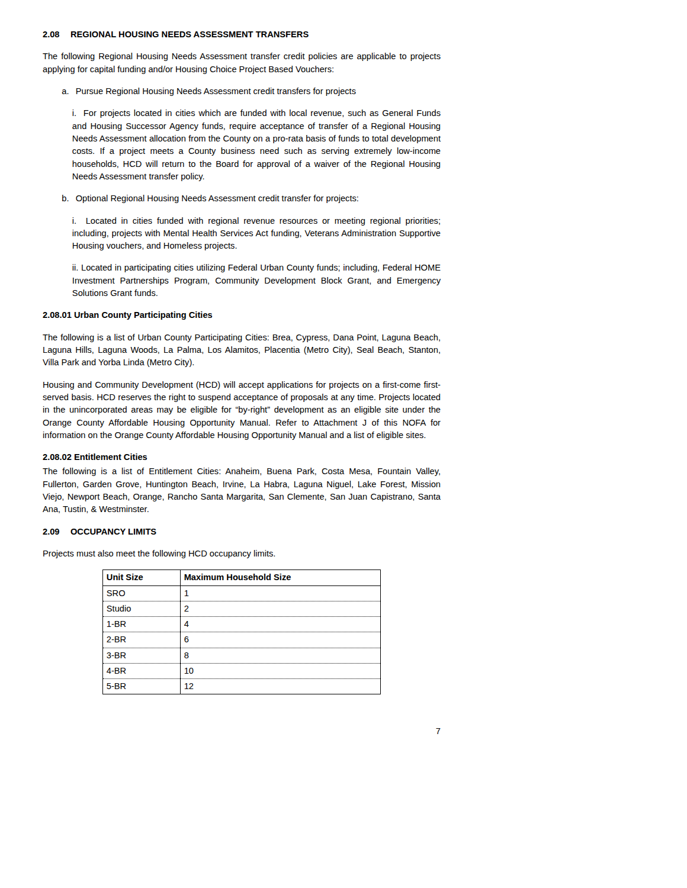2.08 REGIONAL HOUSING NEEDS ASSESSMENT TRANSFERS
The following Regional Housing Needs Assessment transfer credit policies are applicable to projects applying for capital funding and/or Housing Choice Project Based Vouchers:
a. Pursue Regional Housing Needs Assessment credit transfers for projects
i. For projects located in cities which are funded with local revenue, such as General Funds and Housing Successor Agency funds, require acceptance of transfer of a Regional Housing Needs Assessment allocation from the County on a pro-rata basis of funds to total development costs. If a project meets a County business need such as serving extremely low-income households, HCD will return to the Board for approval of a waiver of the Regional Housing Needs Assessment transfer policy.
b. Optional Regional Housing Needs Assessment credit transfer for projects:
i. Located in cities funded with regional revenue resources or meeting regional priorities; including, projects with Mental Health Services Act funding, Veterans Administration Supportive Housing vouchers, and Homeless projects.
ii. Located in participating cities utilizing Federal Urban County funds; including, Federal HOME Investment Partnerships Program, Community Development Block Grant, and Emergency Solutions Grant funds.
2.08.01 Urban County Participating Cities
The following is a list of Urban County Participating Cities: Brea, Cypress, Dana Point, Laguna Beach, Laguna Hills, Laguna Woods, La Palma, Los Alamitos, Placentia (Metro City), Seal Beach, Stanton, Villa Park and Yorba Linda (Metro City).
Housing and Community Development (HCD) will accept applications for projects on a first-come first-served basis. HCD reserves the right to suspend acceptance of proposals at any time. Projects located in the unincorporated areas may be eligible for “by-right” development as an eligible site under the Orange County Affordable Housing Opportunity Manual. Refer to Attachment J of this NOFA for information on the Orange County Affordable Housing Opportunity Manual and a list of eligible sites.
2.08.02 Entitlement Cities
The following is a list of Entitlement Cities: Anaheim, Buena Park, Costa Mesa, Fountain Valley, Fullerton, Garden Grove, Huntington Beach, Irvine, La Habra, Laguna Niguel, Lake Forest, Mission Viejo, Newport Beach, Orange, Rancho Santa Margarita, San Clemente, San Juan Capistrano, Santa Ana, Tustin, & Westminster.
2.09 OCCUPANCY LIMITS
Projects must also meet the following HCD occupancy limits.
| Unit Size | Maximum Household Size |
| --- | --- |
| SRO | 1 |
| Studio | 2 |
| 1-BR | 4 |
| 2-BR | 6 |
| 3-BR | 8 |
| 4-BR | 10 |
| 5-BR | 12 |
7